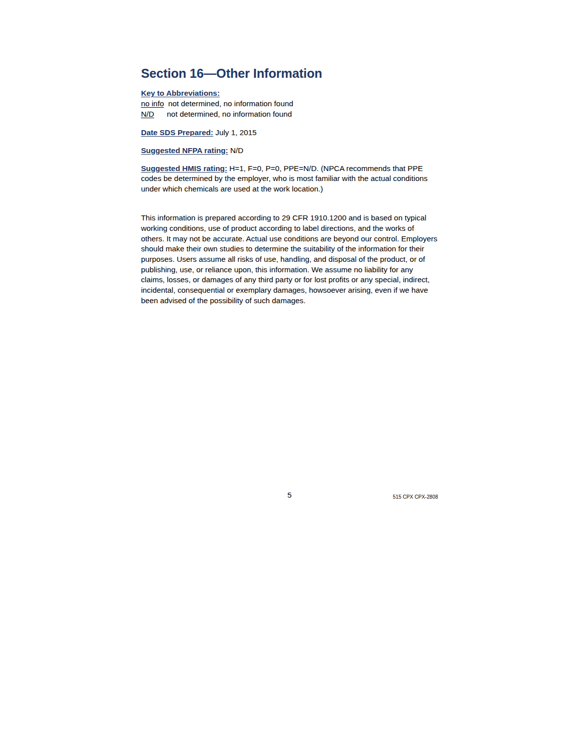Section 16—Other Information
Key to Abbreviations:
no info not determined, no information found
N/D not determined, no information found
Date SDS Prepared: July 1, 2015
Suggested NFPA rating: N/D
Suggested HMIS rating: H=1, F=0, P=0, PPE=N/D. (NPCA recommends that PPE codes be determined by the employer, who is most familiar with the actual conditions under which chemicals are used at the work location.)
This information is prepared according to 29 CFR 1910.1200 and is based on typical working conditions, use of product according to label directions, and the works of others. It may not be accurate. Actual use conditions are beyond our control. Employers should make their own studies to determine the suitability of the information for their purposes. Users assume all risks of use, handling, and disposal of the product, or of publishing, use, or reliance upon, this information. We assume no liability for any claims, losses, or damages of any third party or for lost profits or any special, indirect, incidental, consequential or exemplary damages, howsoever arising, even if we have been advised of the possibility of such damages.
5 515 CPX CPX-2808